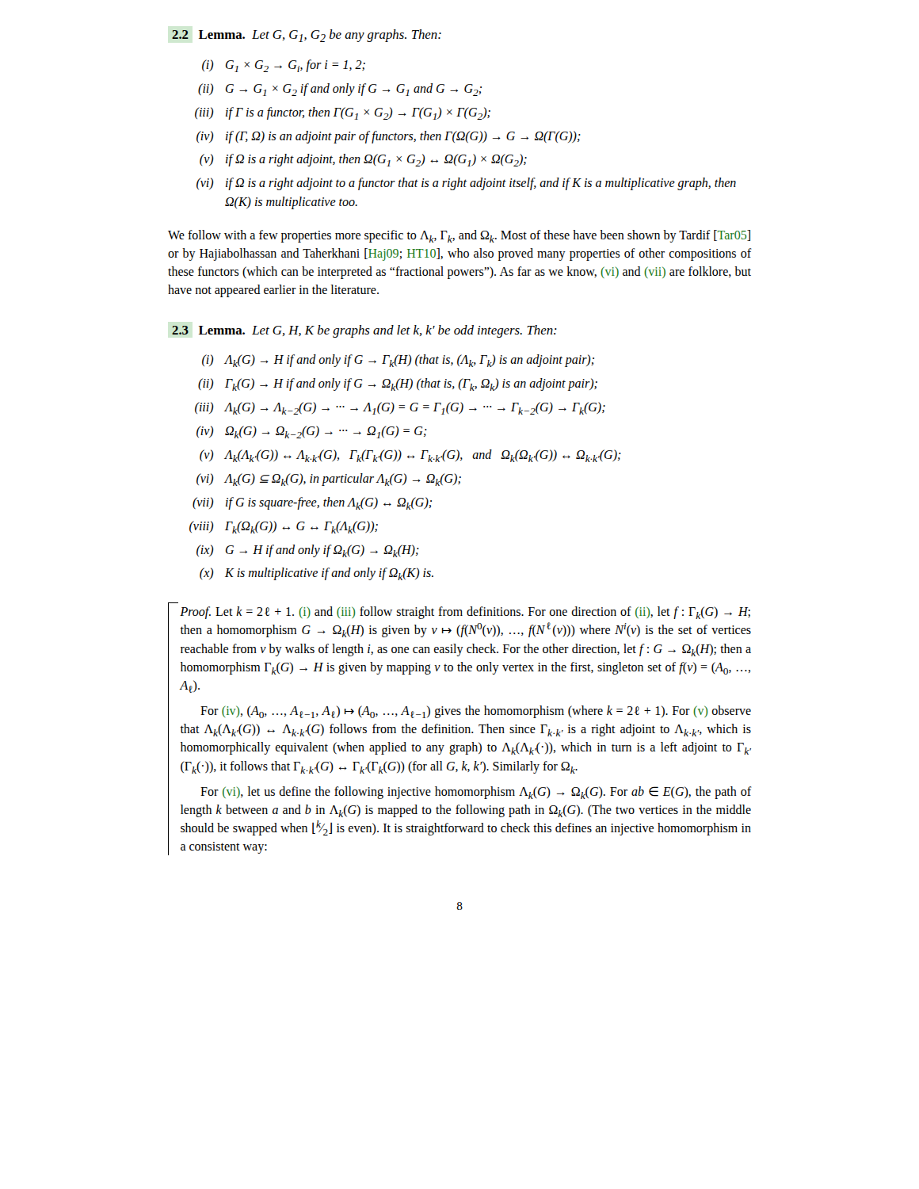2.2 Lemma. Let G, G1, G2 be any graphs. Then:
(i) G1 × G2 → Gi, for i = 1, 2;
(ii) G → G1 × G2 if and only if G → G1 and G → G2;
(iii) if Γ is a functor, then Γ(G1 × G2) → Γ(G1) × Γ(G2);
(iv) if (Γ, Ω) is an adjoint pair of functors, then Γ(Ω(G)) → G → Ω(Γ(G));
(v) if Ω is a right adjoint, then Ω(G1 × G2) ↔ Ω(G1) × Ω(G2);
(vi) if Ω is a right adjoint to a functor that is a right adjoint itself, and if K is a multiplicative graph, then Ω(K) is multiplicative too.
We follow with a few properties more specific to Λk, Γk, and Ωk. Most of these have been shown by Tardif [Tar05] or by Hajiabolhassan and Taherkhani [Haj09; HT10], who also proved many properties of other compositions of these functors (which can be interpreted as “fractional powers”). As far as we know, (vi) and (vii) are folklore, but have not appeared earlier in the literature.
2.3 Lemma. Let G, H, K be graphs and let k, k′ be odd integers. Then:
(i) Λk(G) → H if and only if G → Γk(H) (that is, (Λk, Γk) is an adjoint pair);
(ii) Γk(G) → H if and only if G → Ωk(H) (that is, (Γk, Ωk) is an adjoint pair);
(iii) Λk(G) → Λk−2(G) → ··· → Λ1(G) = G = Γ1(G) → ··· → Γk−2(G) → Γk(G);
(iv) Ωk(G) → Ωk−2(G) → ··· → Ω1(G) = G;
(v) Λk(Λk′(G)) ↔ Λk·k′(G), Γk(Γk′(G)) ↔ Γk·k′(G), and Ωk(Ωk′(G)) ↔ Ωk·k′(G);
(vi) Λk(G) ⊆ Ωk(G), in particular Λk(G) → Ωk(G);
(vii) if G is square-free, then Λk(G) ↔ Ωk(G);
(viii) Γk(Ωk(G)) ↔ G ↔ Γk(Λk(G));
(ix) G → H if and only if Ωk(G) → Ωk(H);
(x) K is multiplicative if and only if Ωk(K) is.
Proof. Let k = 2ℓ + 1. (i) and (iii) follow straight from definitions. For one direction of (ii), let f : Γk(G) → H; then a homomorphism G → Ωk(H) is given by v ↦ (f(N0(v)), …, f(Nℓ(v))) where Ni(v) is the set of vertices reachable from v by walks of length i, as one can easily check. For the other direction, let f : G → Ωk(H); then a homomorphism Γk(G) → H is given by mapping v to the only vertex in the first, singleton set of f(v) = (A0, …, Aℓ).
For (iv), (A0, …, Aℓ−1, Aℓ) ↦ (A0, …, Aℓ−1) gives the homomorphism (where k = 2ℓ + 1). For (v) observe that Λk(Λk′(G)) ↔ Λk·k′(G) follows from the definition. Then since Γk·k′ is a right adjoint to Λk·k′, which is homomorphically equivalent (when applied to any graph) to Λk(Λk′(·)), which in turn is a left adjoint to Γk′(Γk(·)), it follows that Γk·k′(G) ↔ Γk′(Γk(G)) (for all G, k, k′). Similarly for Ωk.
For (vi), let us define the following injective homomorphism Λk(G) → Ωk(G). For ab ∈ E(G), the path of length k between a and b in Λk(G) is mapped to the following path in Ωk(G). (The two vertices in the middle should be swapped when ⌊k⁄2⌋ is even). It is straightforward to check this defines an injective homomorphism in a consistent way:
8